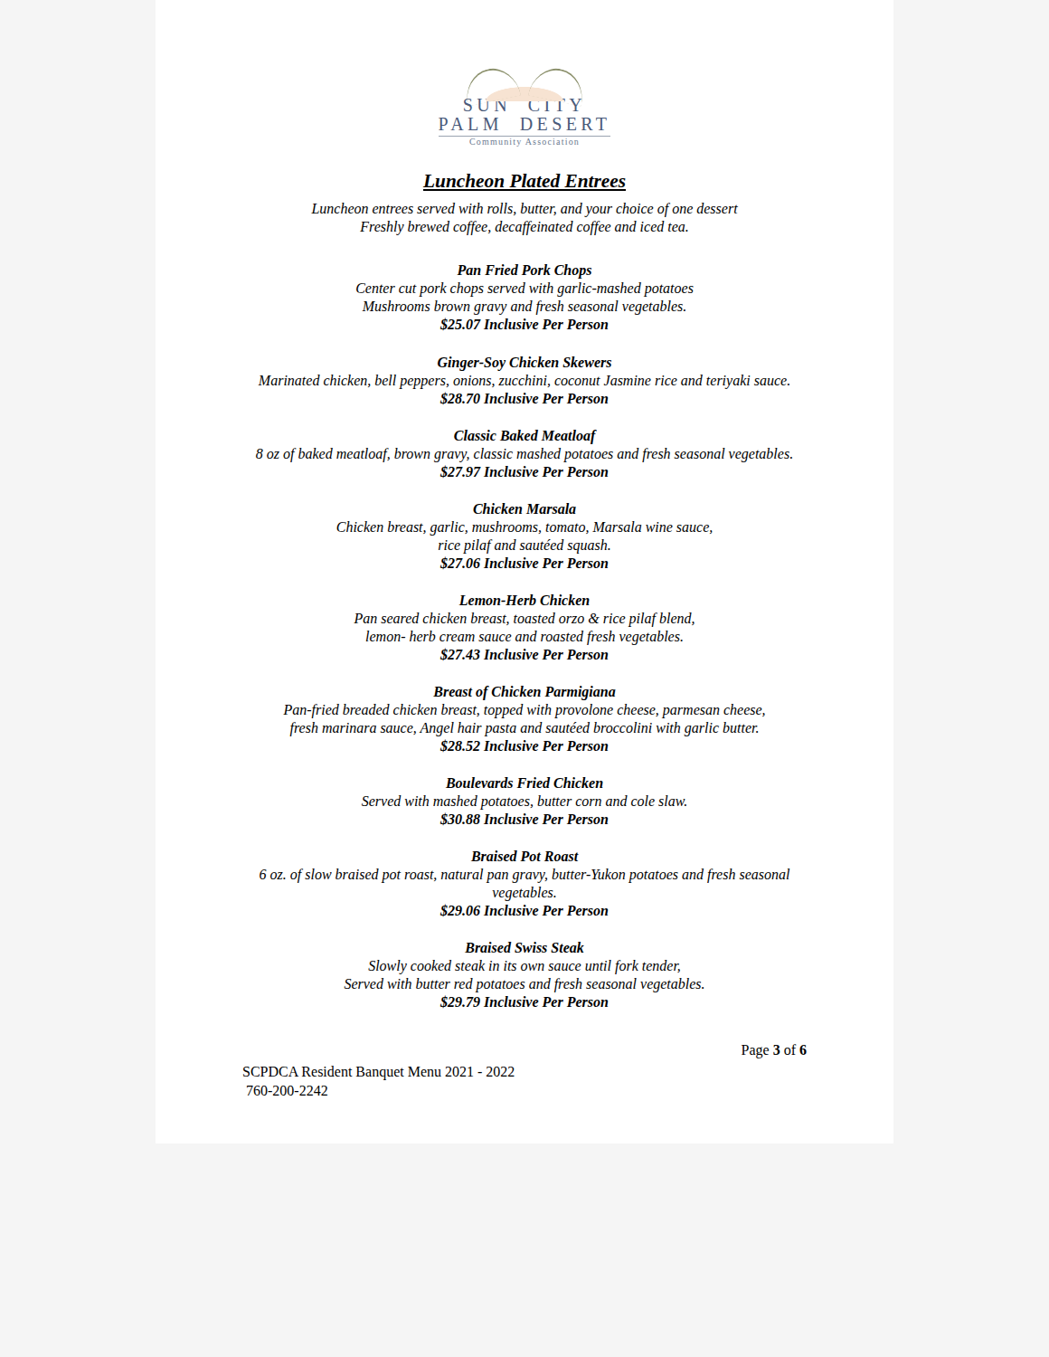SUN CITY
PALM DESERT
Community Association
Luncheon Plated Entrees
Luncheon entrees served with rolls, butter, and your choice of one dessert
Freshly brewed coffee, decaffeinated coffee and iced tea.
Pan Fried Pork Chops Center cut pork chops served with garlic-mashed potatoes
Mushrooms brown gravy and fresh seasonal vegetables. $25.07 Inclusive Per Person
Ginger-Soy Chicken Skewers Marinated chicken, bell peppers, onions, zucchini, coconut Jasmine rice and teriyaki sauce. $28.70 Inclusive Per Person
Classic Baked Meatloaf 8 oz of baked meatloaf, brown gravy, classic mashed potatoes and fresh seasonal vegetables. $27.97 Inclusive Per Person
Chicken Marsala Chicken breast, garlic, mushrooms, tomato, Marsala wine sauce,
rice pilaf and sautéed squash. $27.06 Inclusive Per Person
Lemon-Herb Chicken Pan seared chicken breast, toasted orzo & rice pilaf blend,
lemon- herb cream sauce and roasted fresh vegetables. $27.43 Inclusive Per Person
Breast of Chicken Parmigiana Pan-fried breaded chicken breast, topped with provolone cheese, parmesan cheese,
fresh marinara sauce, Angel hair pasta and sautéed broccolini with garlic butter. $28.52 Inclusive Per Person
Boulevards Fried Chicken Served with mashed potatoes, butter corn and cole slaw. $30.88 Inclusive Per Person
Braised Pot Roast 6 oz. of slow braised pot roast, natural pan gravy, butter-Yukon potatoes and fresh seasonal vegetables. $29.06 Inclusive Per Person
Braised Swiss Steak Slowly cooked steak in its own sauce until fork tender,
Served with butter red potatoes and fresh seasonal vegetables. $29.79 Inclusive Per Person
Page 3 of 6
SCPDCA Resident Banquet Menu 2021 - 2022
760-200-2242